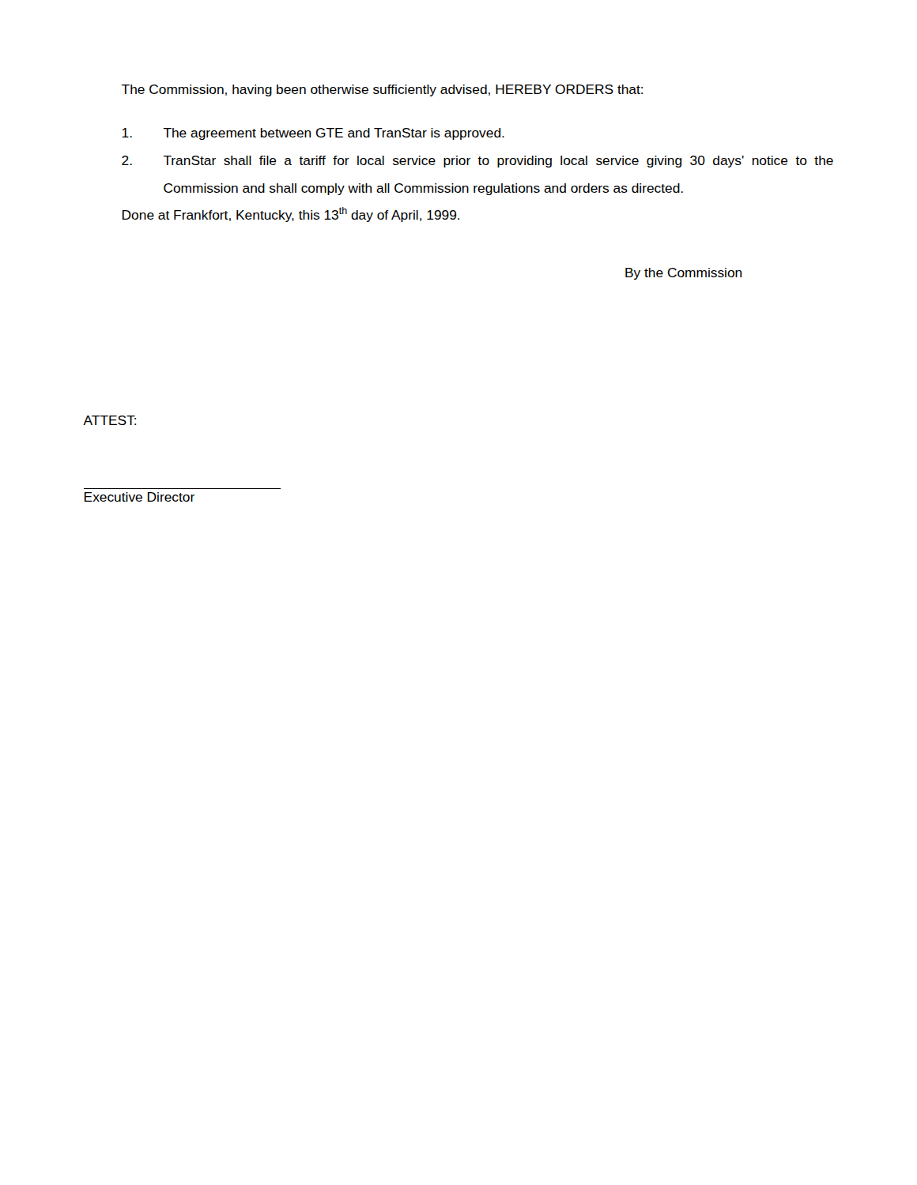The Commission, having been otherwise sufficiently advised, HEREBY ORDERS that:
1. The agreement between GTE and TranStar is approved.
2. TranStar shall file a tariff for local service prior to providing local service giving 30 days' notice to the Commission and shall comply with all Commission regulations and orders as directed.
Done at Frankfort, Kentucky, this 13th day of April, 1999.
By the Commission
ATTEST:
Executive Director